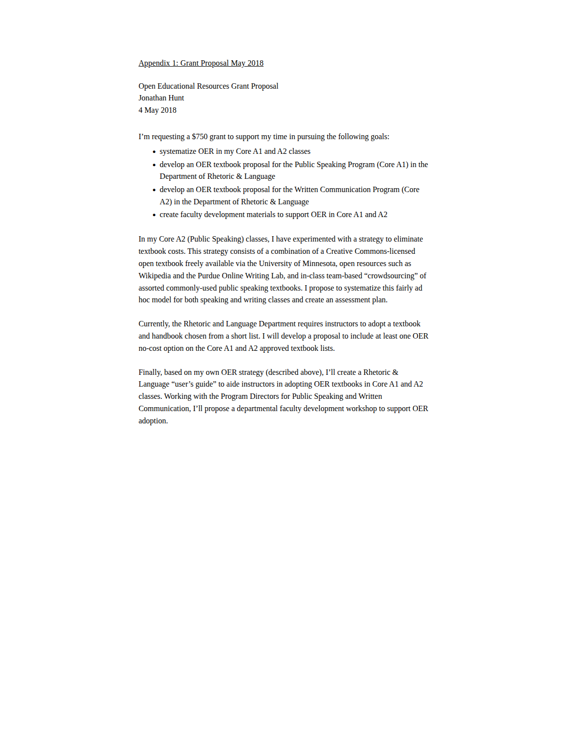Appendix 1: Grant Proposal May 2018
Open Educational Resources Grant Proposal
Jonathan Hunt
4 May 2018
I’m requesting a $750 grant to support my time in pursuing the following goals:
systematize OER in my Core A1 and A2 classes
develop an OER textbook proposal for the Public Speaking Program (Core A1) in the Department of Rhetoric & Language
develop an OER textbook proposal for the Written Communication Program (Core A2) in the Department of Rhetoric & Language
create faculty development materials to support OER in Core A1 and A2
In my Core A2 (Public Speaking) classes, I have experimented with a strategy to eliminate textbook costs. This strategy consists of a combination of a Creative Commons-licensed open textbook freely available via the University of Minnesota, open resources such as Wikipedia and the Purdue Online Writing Lab, and in-class team-based “crowdsourcing” of assorted commonly-used public speaking textbooks. I propose to systematize this fairly ad hoc model for both speaking and writing classes and create an assessment plan.
Currently, the Rhetoric and Language Department requires instructors to adopt a textbook and handbook chosen from a short list. I will develop a proposal to include at least one OER no-cost option on the Core A1 and A2 approved textbook lists.
Finally, based on my own OER strategy (described above), I’ll create a Rhetoric & Language “user’s guide” to aide instructors in adopting OER textbooks in Core A1 and A2 classes. Working with the Program Directors for Public Speaking and Written Communication, I’ll propose a departmental faculty development workshop to support OER adoption.